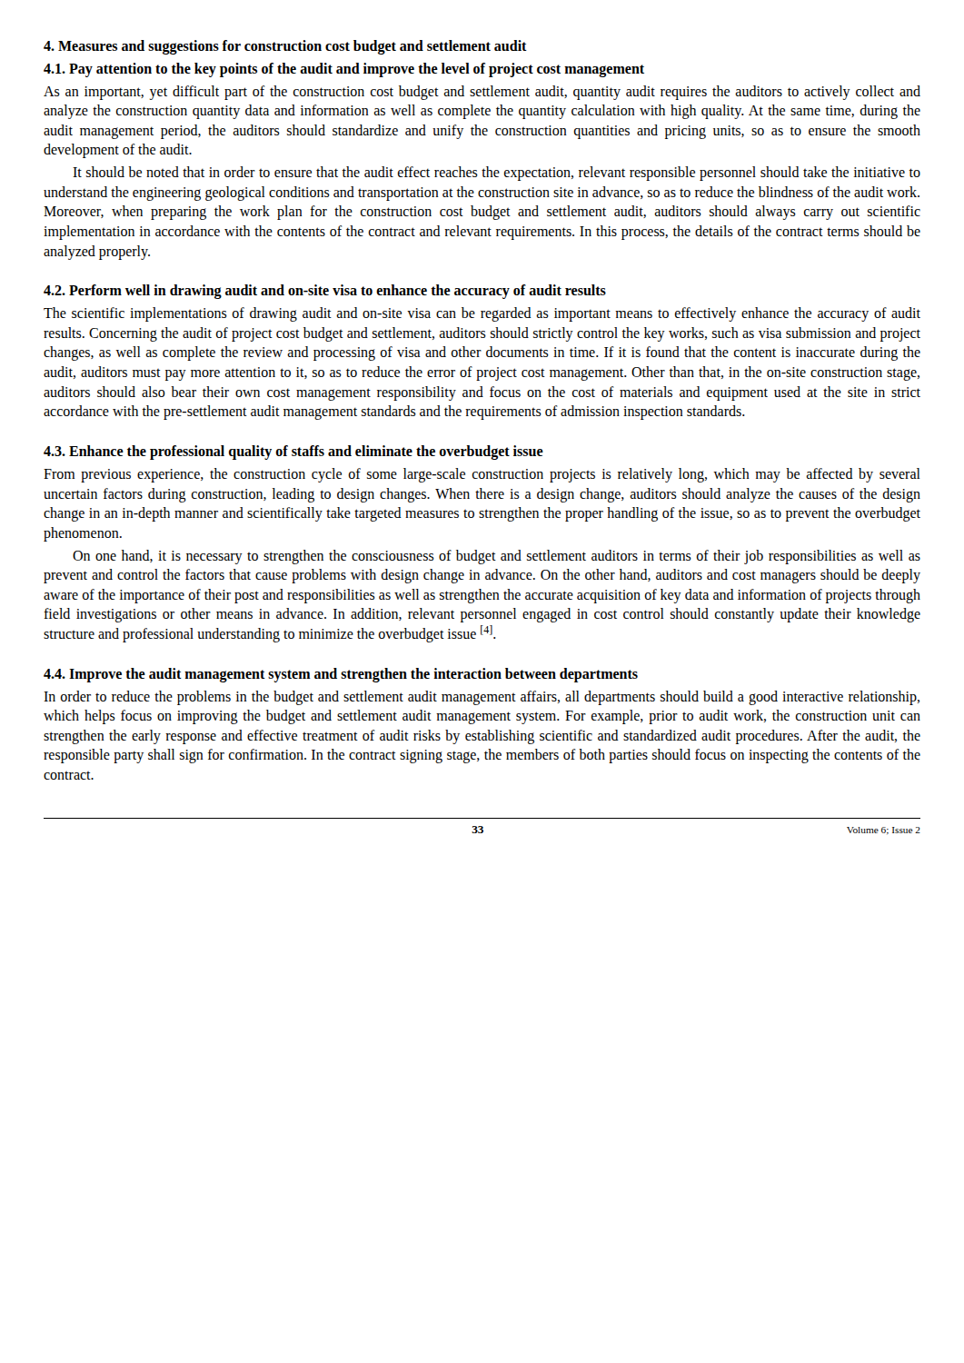4. Measures and suggestions for construction cost budget and settlement audit
4.1. Pay attention to the key points of the audit and improve the level of project cost management
As an important, yet difficult part of the construction cost budget and settlement audit, quantity audit requires the auditors to actively collect and analyze the construction quantity data and information as well as complete the quantity calculation with high quality. At the same time, during the audit management period, the auditors should standardize and unify the construction quantities and pricing units, so as to ensure the smooth development of the audit.
It should be noted that in order to ensure that the audit effect reaches the expectation, relevant responsible personnel should take the initiative to understand the engineering geological conditions and transportation at the construction site in advance, so as to reduce the blindness of the audit work. Moreover, when preparing the work plan for the construction cost budget and settlement audit, auditors should always carry out scientific implementation in accordance with the contents of the contract and relevant requirements. In this process, the details of the contract terms should be analyzed properly.
4.2. Perform well in drawing audit and on-site visa to enhance the accuracy of audit results
The scientific implementations of drawing audit and on-site visa can be regarded as important means to effectively enhance the accuracy of audit results. Concerning the audit of project cost budget and settlement, auditors should strictly control the key works, such as visa submission and project changes, as well as complete the review and processing of visa and other documents in time. If it is found that the content is inaccurate during the audit, auditors must pay more attention to it, so as to reduce the error of project cost management. Other than that, in the on-site construction stage, auditors should also bear their own cost management responsibility and focus on the cost of materials and equipment used at the site in strict accordance with the pre-settlement audit management standards and the requirements of admission inspection standards.
4.3. Enhance the professional quality of staffs and eliminate the overbudget issue
From previous experience, the construction cycle of some large-scale construction projects is relatively long, which may be affected by several uncertain factors during construction, leading to design changes. When there is a design change, auditors should analyze the causes of the design change in an in-depth manner and scientifically take targeted measures to strengthen the proper handling of the issue, so as to prevent the overbudget phenomenon.
On one hand, it is necessary to strengthen the consciousness of budget and settlement auditors in terms of their job responsibilities as well as prevent and control the factors that cause problems with design change in advance. On the other hand, auditors and cost managers should be deeply aware of the importance of their post and responsibilities as well as strengthen the accurate acquisition of key data and information of projects through field investigations or other means in advance. In addition, relevant personnel engaged in cost control should constantly update their knowledge structure and professional understanding to minimize the overbudget issue [4].
4.4. Improve the audit management system and strengthen the interaction between departments
In order to reduce the problems in the budget and settlement audit management affairs, all departments should build a good interactive relationship, which helps focus on improving the budget and settlement audit management system. For example, prior to audit work, the construction unit can strengthen the early response and effective treatment of audit risks by establishing scientific and standardized audit procedures. After the audit, the responsible party shall sign for confirmation. In the contract signing stage, the members of both parties should focus on inspecting the contents of the contract.
33 Volume 6; Issue 2